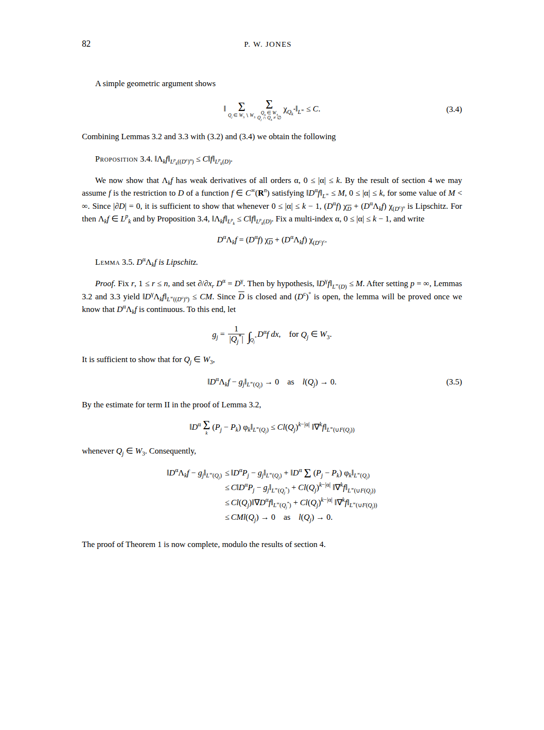82
P. W. JONES
A simple geometric argument shows
‖ ΣQj ∈ W3 ∖ W3 ΣQk ∈ W3
Qj ∩ Qk ≠ ∅ χQk*‖L∞ ≤ C. (3.4)
Combining Lemmas 3.2 and 3.3 with (3.2) and (3.4) we obtain the following
Proposition 3.4. ‖Λkf‖Lpk((Dc)o) ≤ C‖f‖Lpk(D).
We now show that Λkf has weak derivatives of all orders α, 0 ≤ |α| ≤ k. By the result of section 4 we may assume f is the restriction to D of a function f ∈ C∞(Rn) satisfying ‖Dαf‖L∞ ≤ M, 0 ≤ |α| ≤ k, for some value of M < ∞. Since |∂D| = 0, it is sufficient to show that whenever 0 ≤ |α| ≤ k − 1, (Dαf) χD + (DαΛkf) χ(Dc)o is Lipschitz. For then Λkf ∈ Lpk and by Proposition 3.4, ‖Λkf‖Lpk ≤ C‖f‖Lpk(D). Fix a multi-index α, 0 ≤ |α| ≤ k − 1, and write
DαΛkf = (Dαf) χD + (DαΛkf) χ(Dc)c.
Lemma 3.5. DαΛkf is Lipschitz.
Proof. Fix r, 1 ≤ r ≤ n, and set ∂/∂xr Dα = Dγ. Then by hypothesis, ‖Dγf‖L∞(D) ≤ M. After setting p = ∞, Lemmas 3.2 and 3.3 yield ‖DγΛkf‖L∞((Dc)o) ≤ CM. Since D is closed and (Dc)° is open, the lemma will be proved once we know that DαΛkf is continuous. To this end, let
gj = 1|Qj*| ∫Qj*Dαf dx, for Qj ∈ W3.
It is sufficient to show that for Qj ∈ W3,
‖DαΛkf − gj‖L∞(Qj) → 0 as l(Qj) → 0. (3.5)
By the estimate for term II in the proof of Lemma 3.2,
‖Dα Σk (Pj − Pk) φk‖L∞(Qj) ≤ Cl(Qj)k−|α| ‖∇kf‖L∞(∪F(Qj))
whenever Qj ∈ W3. Consequently,
| ‖ D α Λ k f − g j ‖ L ∞ ( Q j ) | ≤ | ‖ D α P j − g j ‖ L ∞ ( Q j ) + ‖ D α Σ ( P j − P k ) φ k ‖ L ∞ ( Q j ) |
| | ≤ | C ‖ D α P j − g j ‖ L ∞ ( Q j * ) + Cl ( Q j ) k −/α/ ‖∇ k f ‖ L ∞ (∪ F ( Q j )) |
| | ≤ | Cl ( Q j )‖∇ D α f ‖ L ∞ ( Q j * ) + Cl ( Q j ) k −/α/ ‖∇ k f ‖ L ∞ (∪ F ( Q j )) |
| | ≤ | CMl ( Q j ) → 0 as l ( Q j ) → 0. |
The proof of Theorem 1 is now complete, modulo the results of section 4.